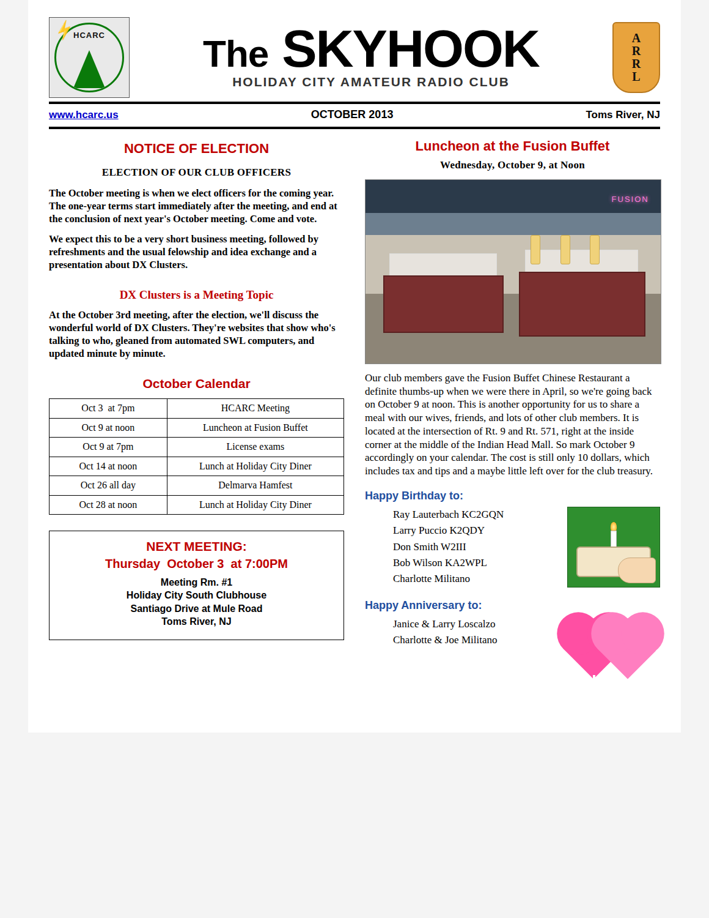HCARC
⚡
The SKYHOOK
HOLIDAY CITY AMATEUR RADIO CLUB
A
R
R
L
www.hcarc.us OCTOBER 2013 Toms River, NJ
NOTICE OF ELECTION
ELECTION OF OUR CLUB OFFICERS
The October meeting is when we elect officers for the coming year. The one-year terms start immediately after the meeting, and end at the conclusion of next year's October meeting. Come and vote.
We expect this to be a very short business meeting, followed by refreshments and the usual felowship and idea exchange and a presentation about DX Clusters.
DX Clusters is a Meeting Topic
At the October 3rd meeting, after the election, we'll discuss the wonderful world of DX Clusters. They're websites that show who's talking to who, gleaned from automated SWL computers, and updated minute by minute.
October Calendar
| Oct 3 at 7pm | HCARC Meeting |
| Oct 9 at noon | Luncheon at Fusion Buffet |
| Oct 9 at 7pm | License exams |
| Oct 14 at noon | Lunch at Holiday City Diner |
| Oct 26 all day | Delmarva Hamfest |
| Oct 28 at noon | Lunch at Holiday City Diner |
NEXT MEETING:
Thursday October 3 at 7:00PM
Meeting Rm. #1
Holiday City South Clubhouse
Santiago Drive at Mule Road
Toms River, NJ
Luncheon at the Fusion Buffet
Wednesday, October 9, at Noon
FUSION
Our club members gave the Fusion Buffet Chinese Restaurant a definite thumbs-up when we were there in April, so we're going back on October 9 at noon. This is another opportunity for us to share a meal with our wives, friends, and lots of other club members. It is located at the intersection of Rt. 9 and Rt. 571, right at the inside corner at the middle of the Indian Head Mall. So mark October 9 accordingly on your calendar. The cost is still only 10 dollars, which includes tax and tips and a maybe little left over for the club treasury.
Happy Birthday to:
Ray Lauterbach KC2GQN
Larry Puccio K2QDY
Don Smith W2III
Bob Wilson KA2WPL
Charlotte Militano
Happy Anniversary to:
Janice & Larry Loscalzo
Charlotte & Joe Militano